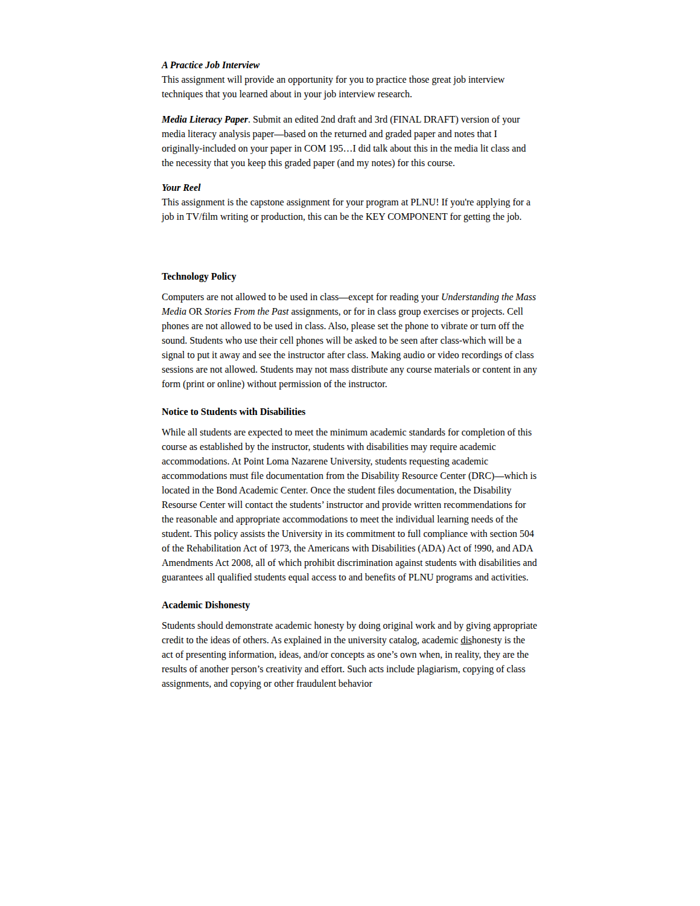A Practice Job Interview
This assignment will provide an opportunity for you to practice those great job interview techniques that you learned about in your job interview research.
Media Literacy Paper. Submit an edited 2nd draft and 3rd (FINAL DRAFT) version of your media literacy analysis paper—based on the returned and graded paper and notes that I originally-included on your paper in COM 195…I did talk about this in the media lit class and the necessity that you keep this graded paper (and my notes) for this course.
Your Reel
This assignment is the capstone assignment for your program at PLNU! If you're applying for a job in TV/film writing or production, this can be the KEY COMPONENT for getting the job.
Technology Policy
Computers are not allowed to be used in class—except for reading your Understanding the Mass Media OR Stories From the Past assignments, or for in class group exercises or projects. Cell phones are not allowed to be used in class. Also, please set the phone to vibrate or turn off the sound. Students who use their cell phones will be asked to be seen after class-which will be a signal to put it away and see the instructor after class. Making audio or video recordings of class sessions are not allowed. Students may not mass distribute any course materials or content in any form (print or online) without permission of the instructor.
Notice to Students with Disabilities
While all students are expected to meet the minimum academic standards for completion of this course as established by the instructor, students with disabilities may require academic accommodations. At Point Loma Nazarene University, students requesting academic accommodations must file documentation from the Disability Resource Center (DRC)—which is located in the Bond Academic Center. Once the student files documentation, the Disability Resourse Center will contact the students’ instructor and provide written recommendations for the reasonable and appropriate accommodations to meet the individual learning needs of the student. This policy assists the University in its commitment to full compliance with section 504 of the Rehabilitation Act of 1973, the Americans with Disabilities (ADA) Act of !990, and ADA Amendments Act 2008, all of which prohibit discrimination against students with disabilities and guarantees all qualified students equal access to and benefits of PLNU programs and activities.
Academic Dishonesty
Students should demonstrate academic honesty by doing original work and by giving appropriate credit to the ideas of others. As explained in the university catalog, academic dishonesty is the act of presenting information, ideas, and/or concepts as one’s own when, in reality, they are the results of another person’s creativity and effort. Such acts include plagiarism, copying of class assignments, and copying or other fraudulent behavior